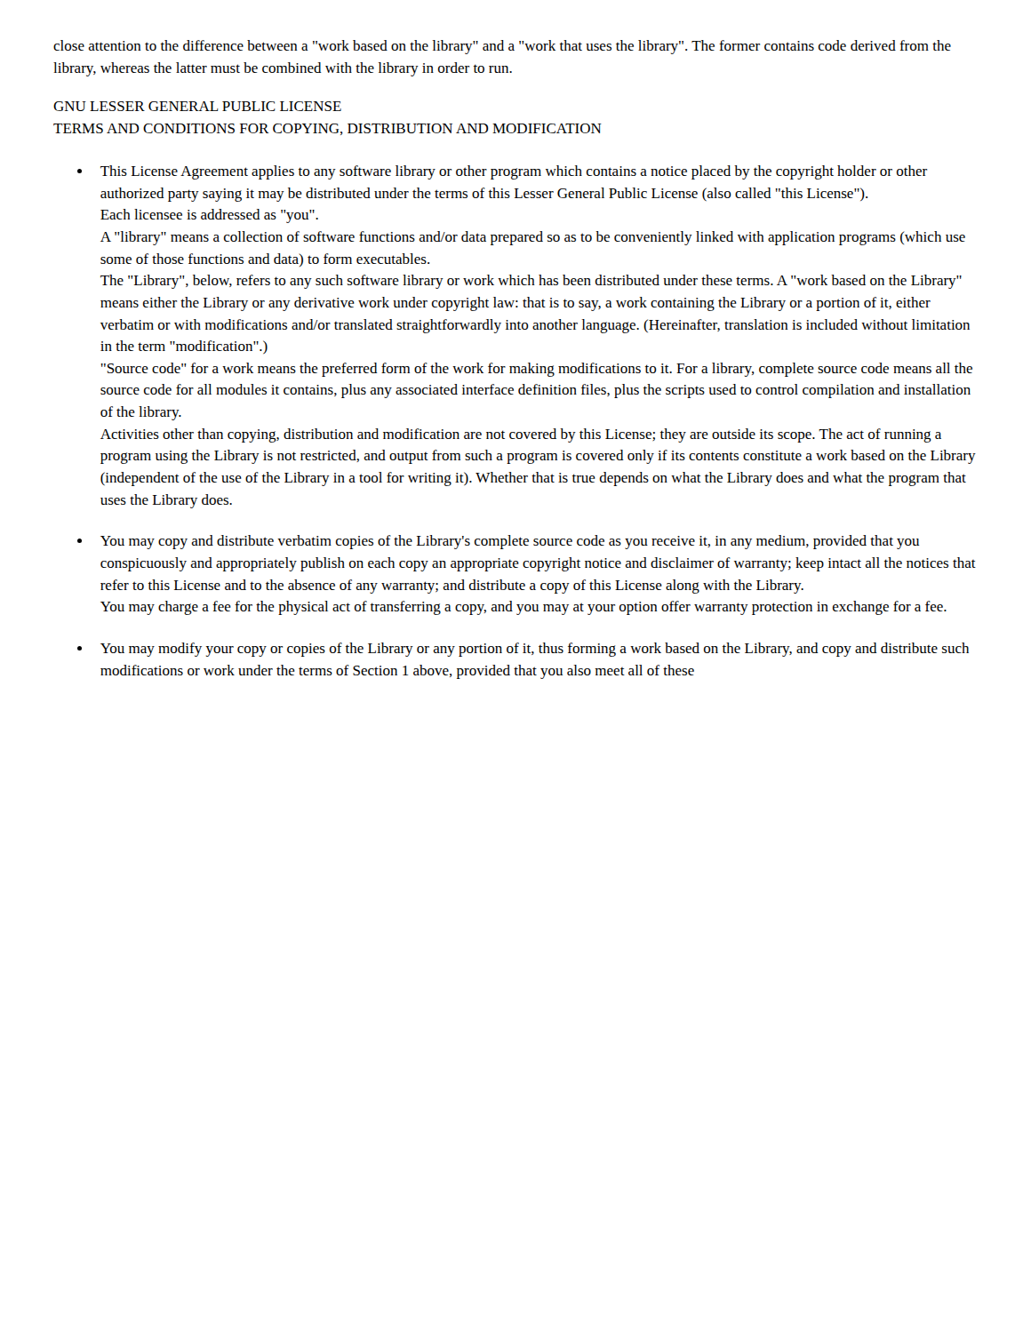close attention to the difference between a "work based on the library" and a "work that uses the library". The former contains code derived from the library, whereas the latter must be combined with the library in order to run.
GNU LESSER GENERAL PUBLIC LICENSE
TERMS AND CONDITIONS FOR COPYING, DISTRIBUTION AND MODIFICATION
This License Agreement applies to any software library or other program which contains a notice placed by the copyright holder or other authorized party saying it may be distributed under the terms of this Lesser General Public License (also called "this License").
Each licensee is addressed as "you".
A "library" means a collection of software functions and/or data prepared so as to be conveniently linked with application programs (which use some of those functions and data) to form executables.
The "Library", below, refers to any such software library or work which has been distributed under these terms. A "work based on the Library" means either the Library or any derivative work under copyright law: that is to say, a work containing the Library or a portion of it, either verbatim or with modifications and/or translated straightforwardly into another language. (Hereinafter, translation is included without limitation in the term "modification".)
"Source code" for a work means the preferred form of the work for making modifications to it. For a library, complete source code means all the source code for all modules it contains, plus any associated interface definition files, plus the scripts used to control compilation and installation of the library.
Activities other than copying, distribution and modification are not covered by this License; they are outside its scope. The act of running a program using the Library is not restricted, and output from such a program is covered only if its contents constitute a work based on the Library (independent of the use of the Library in a tool for writing it). Whether that is true depends on what the Library does and what the program that uses the Library does.
You may copy and distribute verbatim copies of the Library's complete source code as you receive it, in any medium, provided that you conspicuously and appropriately publish on each copy an appropriate copyright notice and disclaimer of warranty; keep intact all the notices that refer to this License and to the absence of any warranty; and distribute a copy of this License along with the Library.
You may charge a fee for the physical act of transferring a copy, and you may at your option offer warranty protection in exchange for a fee.
You may modify your copy or copies of the Library or any portion of it, thus forming a work based on the Library, and copy and distribute such modifications or work under the terms of Section 1 above, provided that you also meet all of these